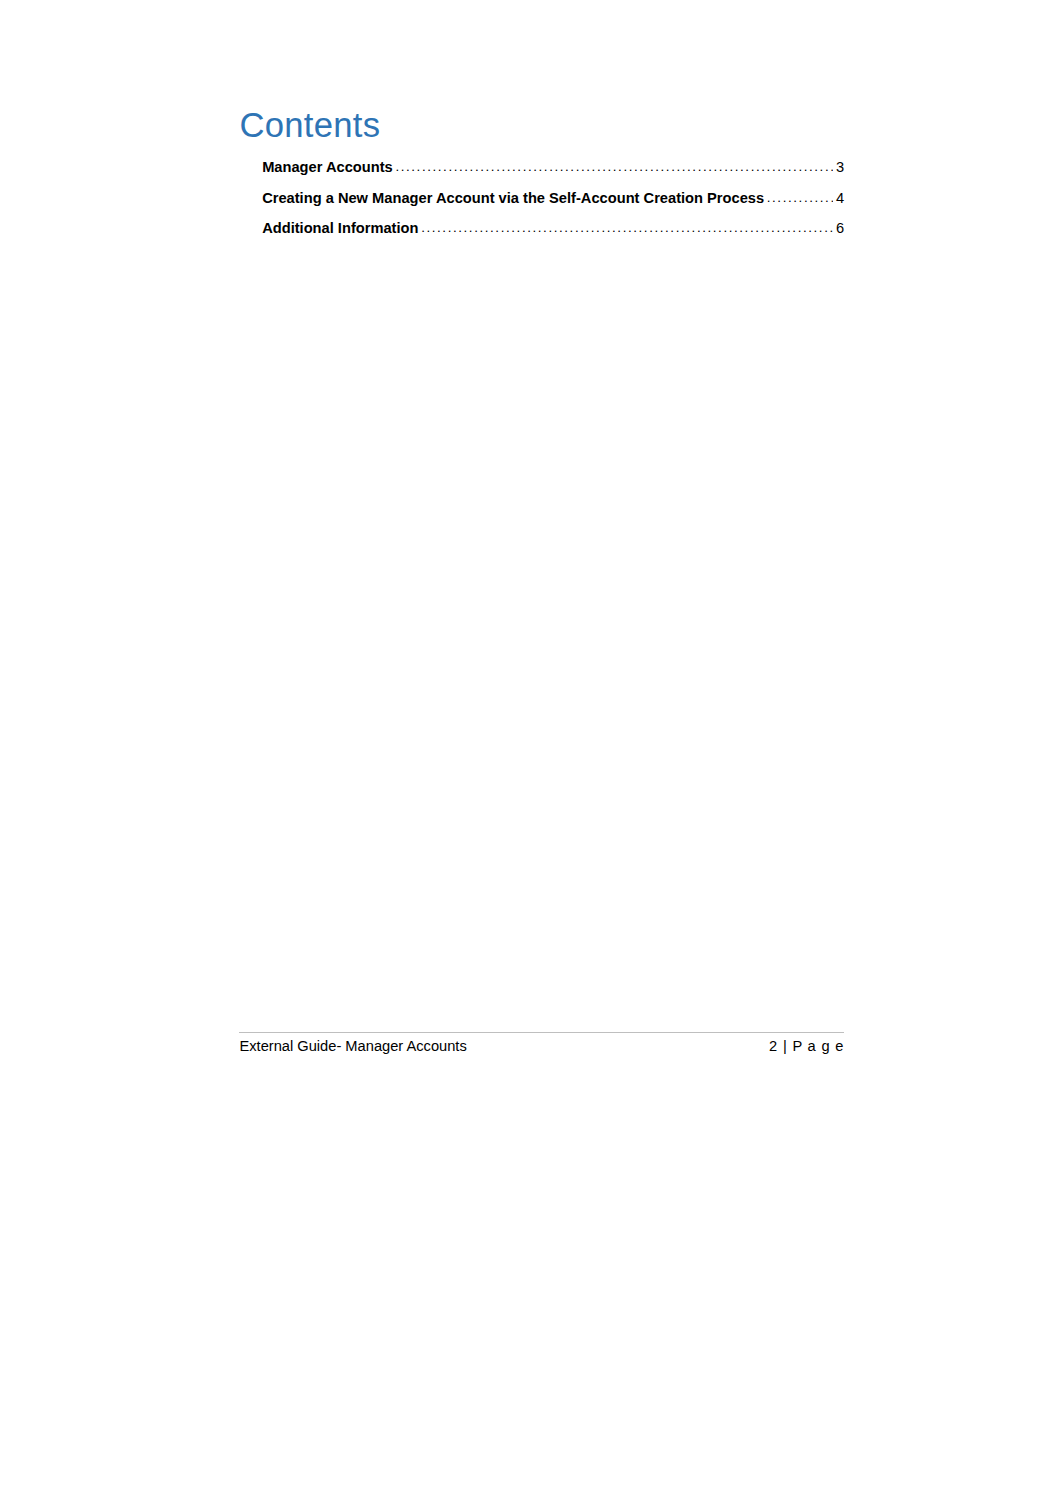Contents
Manager Accounts ................................................................................................................... 3
Creating a New Manager Account via the Self-Account Creation Process ..................................... 4
Additional Information ............................................................................................................. 6
External Guide- Manager Accounts 2 | P a g e